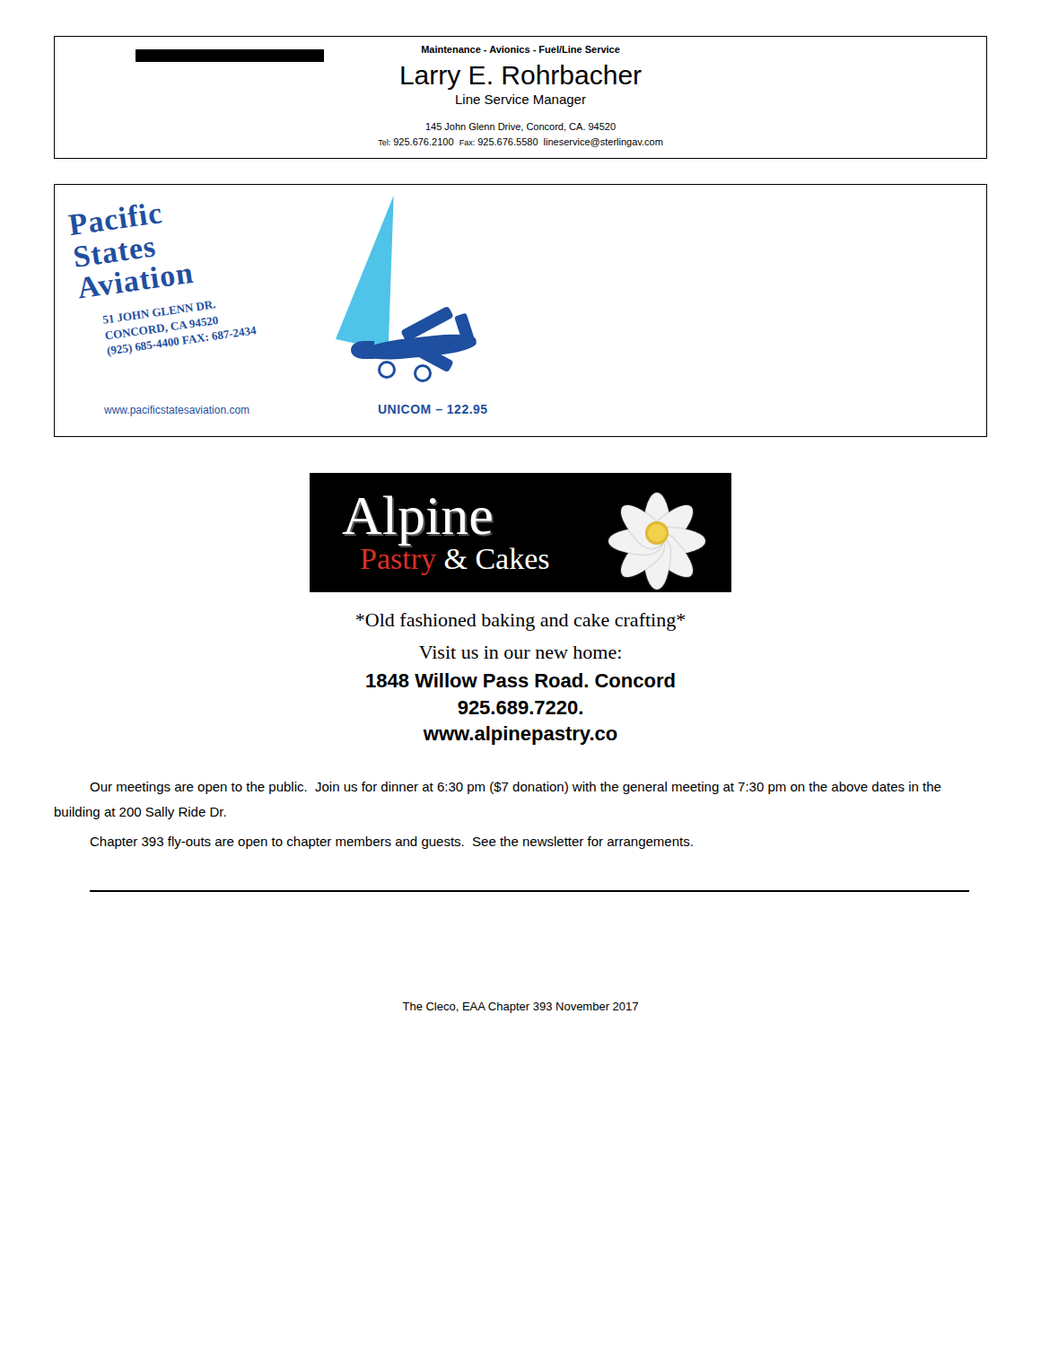Maintenance - Avionics - Fuel/Line Service
Larry E. Rohrbacher
Line Service Manager
145 John Glenn Drive, Concord, CA. 94520
Tel: 925.676.2100 Fax: 925.676.5580 lineservice@sterlingav.com
Pacific
States
Aviation
51 JOHN GLENN DR.
CONCORD, CA 94520
(925) 685-4400 FAX: 687-2434
www.pacificstatesaviation.com
UNICOM – 122.95
Alpine
Pastry & Cakes
*Old fashioned baking and cake crafting*
Visit us in our new home:
1848 Willow Pass Road. Concord
925.689.7220.
www.alpinepastry.co
Our meetings are open to the public. Join us for dinner at 6:30 pm ($7 donation) with the general meeting at 7:30 pm on the above dates in the building at 200 Sally Ride Dr.
Chapter 393 fly-outs are open to chapter members and guests. See the newsletter for arrangements.
The Cleco, EAA Chapter 393 November 2017